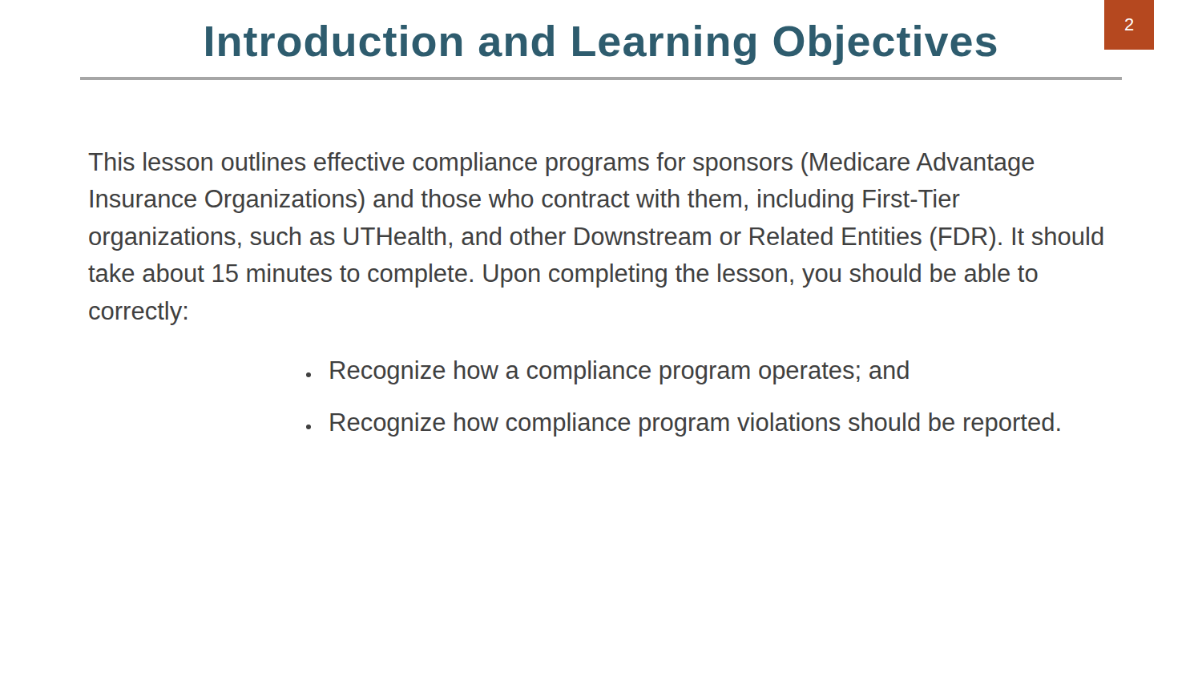2
Introduction and Learning Objectives
This lesson outlines effective compliance programs for sponsors (Medicare Advantage Insurance Organizations) and those who contract with them, including First-Tier organizations, such as UTHealth, and other Downstream or Related Entities (FDR). It should take about 15 minutes to complete. Upon completing the lesson, you should be able to correctly:
Recognize how a compliance program operates; and
Recognize how compliance program violations should be reported.